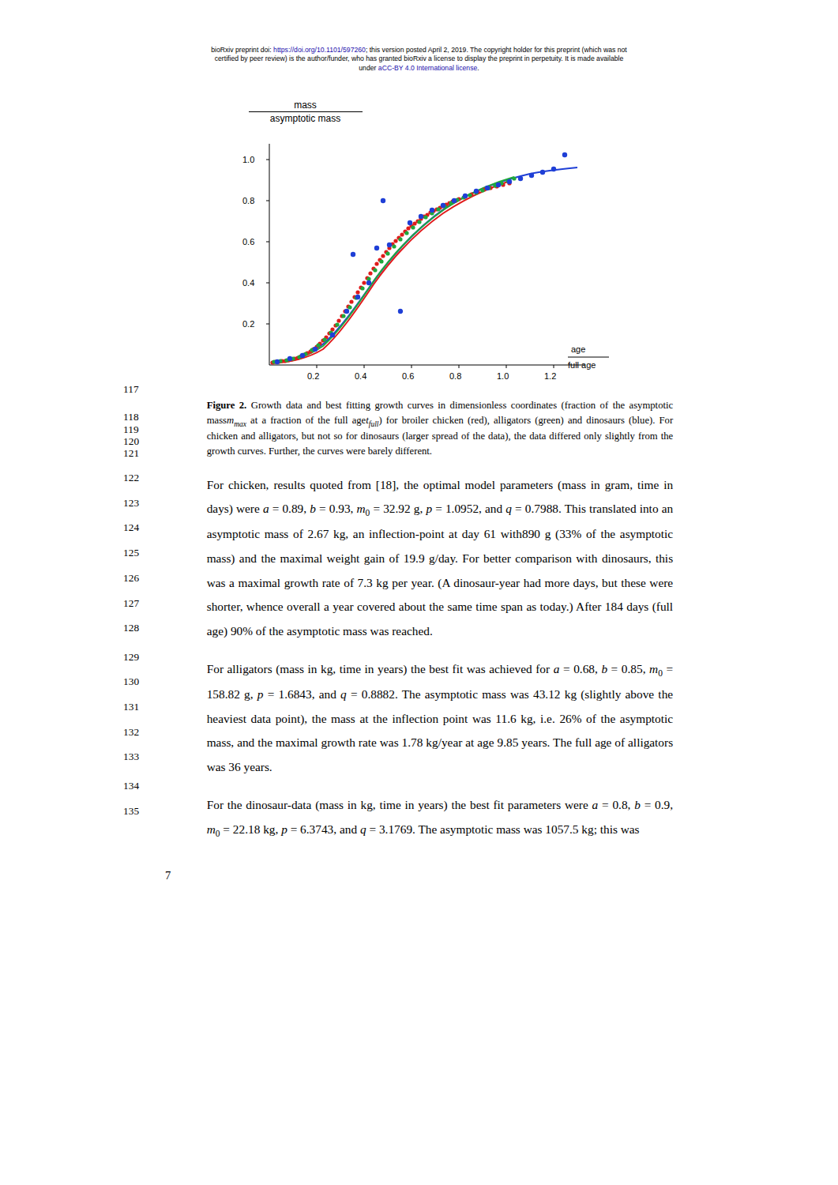bioRxiv preprint doi: https://doi.org/10.1101/597260; this version posted April 2, 2019. The copyright holder for this preprint (which was not
certified by peer review) is the author/funder, who has granted bioRxiv a license to display the preprint in perpetuity. It is made available
under aCC-BY 4.0 International license.
mass asymptotic mass
1.0 0.8 0.6 0.4 0.2 0.2 0.4 0.6 0.8 1.0 1.2 age full age
117
Figure 2. Growth data and best fitting growth curves in dimensionless coordinates (fraction of the asymptotic massmmax at a fraction of the full agetfull) for broiler chicken (red), alligators (green) and dinosaurs (blue). For chicken and alligators, but not so for dinosaurs (larger spread of the data), the data differed only slightly from the growth curves. Further, the curves were barely different.
118
119
120
121
For chicken, results quoted from [18], the optimal model parameters (mass in gram, time in days) were a = 0.89, b = 0.93, m 0 = 32.92 g, p = 1.0952, and q = 0.7988. This translated into an asymptotic mass of 2.67 kg, an inflection-point at day 61 with890 g (33% of the asymptotic mass) and the maximal weight gain of 19.9 g/day. For better comparison with dinosaurs, this was a maximal growth rate of 7.3 kg per year. (A dinosaur-year had more days, but these were shorter, whence overall a year covered about the same time span as today.) After 184 days (full age) 90% of the asymptotic mass was reached.
For alligators (mass in kg, time in years) the best fit was achieved for a = 0.68, b = 0.85, m 0 = 158.82 g, p = 1.6843, and q = 0.8882. The asymptotic mass was 43.12 kg (slightly above the heaviest data point), the mass at the inflection point was 11.6 kg, i.e. 26% of the asymptotic mass, and the maximal growth rate was 1.78 kg/year at age 9.85 years. The full age of alligators was 36 years.
For the dinosaur-data (mass in kg, time in years) the best fit parameters were a = 0.8, b = 0.9, m 0 = 22.18 kg, p = 6.3743, and q = 3.1769. The asymptotic mass was 1057.5 kg; this was
122
123
124
125
126
127
128
129
130
131
132
133
134
135
7